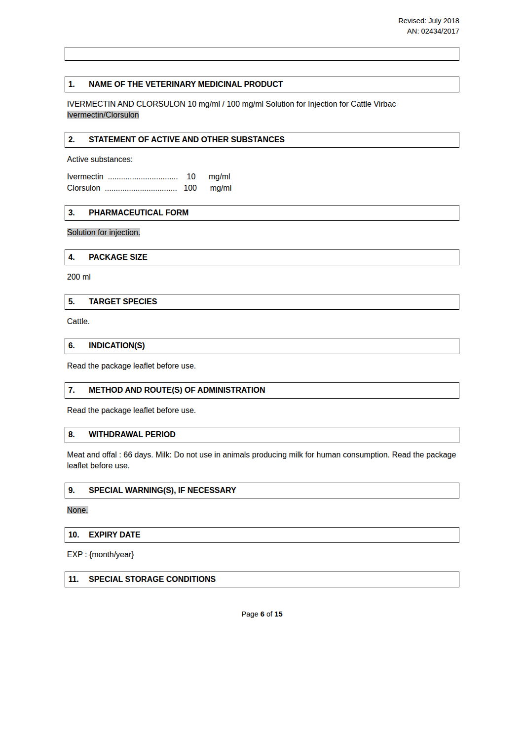Revised: July 2018
AN: 02434/2017
1. NAME OF THE VETERINARY MEDICINAL PRODUCT
IVERMECTIN AND CLORSULON 10 mg/ml / 100 mg/ml Solution for Injection for Cattle Virbac
Ivermectin/Clorsulon
2. STATEMENT OF ACTIVE AND OTHER SUBSTANCES
Active substances:
Ivermectin ................................ 10 mg/ml Clorsulon ................................. 100 mg/ml
3. PHARMACEUTICAL FORM
Solution for injection.
4. PACKAGE SIZE
200 ml
5. TARGET SPECIES
Cattle.
6. INDICATION(S)
Read the package leaflet before use.
7. METHOD AND ROUTE(S) OF ADMINISTRATION
Read the package leaflet before use.
8. WITHDRAWAL PERIOD
Meat and offal : 66 days. Milk: Do not use in animals producing milk for human consumption. Read the package leaflet before use.
9. SPECIAL WARNING(S), IF NECESSARY
None.
10. EXPIRY DATE
EXP : {month/year}
11. SPECIAL STORAGE CONDITIONS
Page 6 of 15